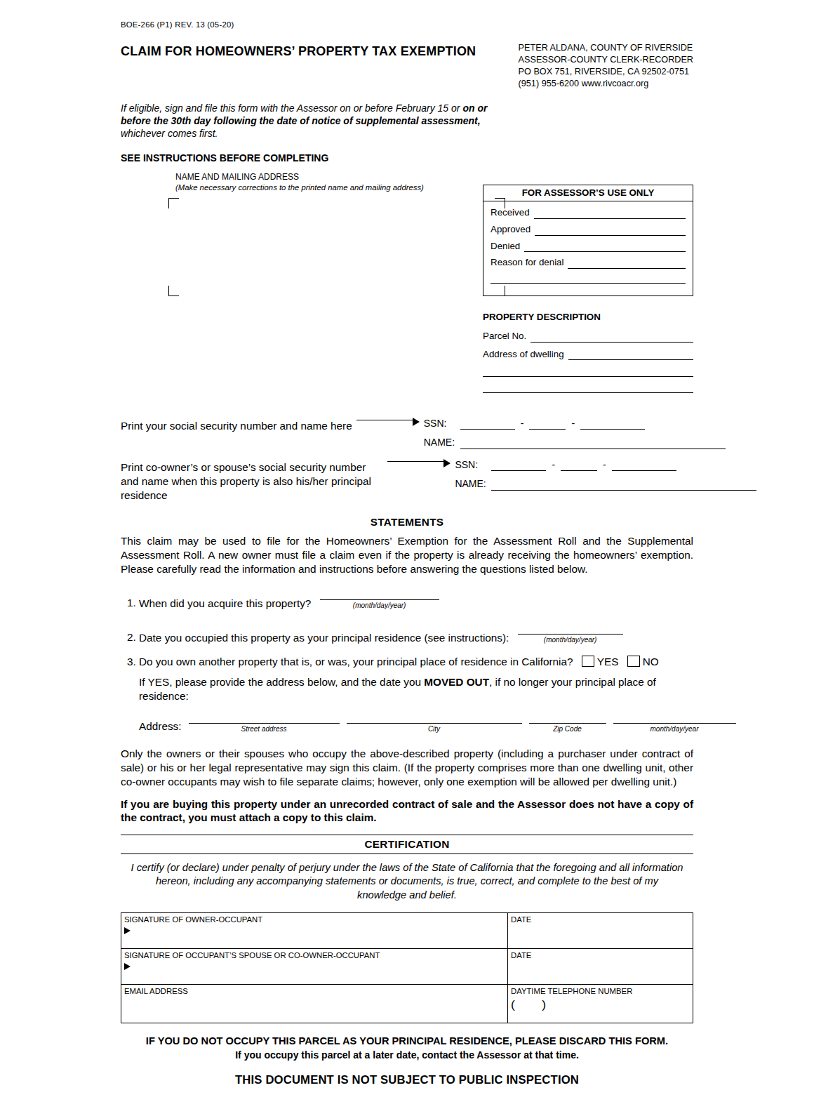BOE-266 (P1) REV. 13 (05-20)
CLAIM FOR HOMEOWNERS’ PROPERTY TAX EXEMPTION
PETER ALDANA, COUNTY OF RIVERSIDE
ASSESSOR-COUNTY CLERK-RECORDER
PO BOX 751, RIVERSIDE, CA 92502-0751
(951) 955-6200 www.rivcoacr.org
If eligible, sign and file this form with the Assessor on or before February 15 or on or before the 30th day following the date of notice of supplemental assessment, whichever comes first.
SEE INSTRUCTIONS BEFORE COMPLETING
NAME AND MAILING ADDRESS
(Make necessary corrections to the printed name and mailing address)
FOR ASSESSOR’S USE ONLY
Received
Approved
Denied
Reason for denial
PROPERTY DESCRIPTION
Parcel No.
Address of dwelling
Print your social security number and name here
SSN: - -
NAME:
Print co-owner’s or spouse’s social security number and name when this property is also his/her principal residence
SSN: - -
NAME:
STATEMENTS
This claim may be used to file for the Homeowners’ Exemption for the Assessment Roll and the Supplemental Assessment Roll. A new owner must file a claim even if the property is already receiving the homeowners’ exemption. Please carefully read the information and instructions before answering the questions listed below.
When did you acquire this property? (month/day/year)
Date you occupied this property as your principal residence (see instructions): (month/day/year)
Do you own another property that is, or was, your principal place of residence in California? YES NO
If YES, please provide the address below, and the date you MOVED OUT, if no longer your principal place of residence:
Address: Street address City Zip Code month/day/year
Only the owners or their spouses who occupy the above-described property (including a purchaser under contract of sale) or his or her legal representative may sign this claim. (If the property comprises more than one dwelling unit, other co-owner occupants may wish to file separate claims; however, only one exemption will be allowed per dwelling unit.)
If you are buying this property under an unrecorded contract of sale and the Assessor does not have a copy of the contract, you must attach a copy to this claim.
CERTIFICATION
I certify (or declare) under penalty of perjury under the laws of the State of California that the foregoing and all information hereon, including any accompanying statements or documents, is true, correct, and complete to the best of my knowledge and belief.
| SIGNATURE OF OWNER-OCCUPANT | DATE |
| SIGNATURE OF OCCUPANT’S SPOUSE OR CO-OWNER-OCCUPANT | DATE |
| EMAIL ADDRESS | DAYTIME TELEPHONE NUMBER ( ) |
IF YOU DO NOT OCCUPY THIS PARCEL AS YOUR PRINCIPAL RESIDENCE, PLEASE DISCARD THIS FORM.
If you occupy this parcel at a later date, contact the Assessor at that time.
THIS DOCUMENT IS NOT SUBJECT TO PUBLIC INSPECTION